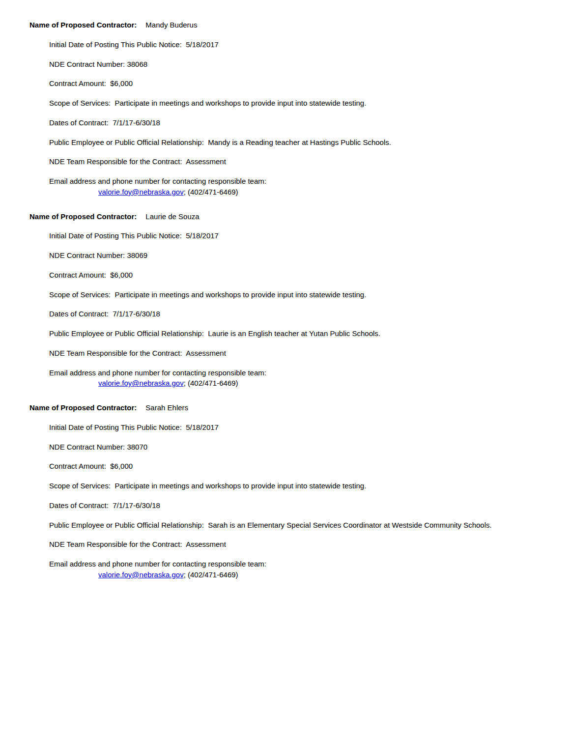Name of Proposed Contractor:Mandy Buderus
Initial Date of Posting This Public Notice: 5/18/2017
NDE Contract Number: 38068
Contract Amount: $6,000
Scope of Services: Participate in meetings and workshops to provide input into statewide testing.
Dates of Contract: 7/1/17-6/30/18
Public Employee or Public Official Relationship: Mandy is a Reading teacher at Hastings Public Schools.
NDE Team Responsible for the Contract: Assessment
Email address and phone number for contacting responsible team: valorie.foy@nebraska.gov; (402/471-6469)
Name of Proposed Contractor:Laurie de Souza
Initial Date of Posting This Public Notice: 5/18/2017
NDE Contract Number: 38069
Contract Amount: $6,000
Scope of Services: Participate in meetings and workshops to provide input into statewide testing.
Dates of Contract: 7/1/17-6/30/18
Public Employee or Public Official Relationship: Laurie is an English teacher at Yutan Public Schools.
NDE Team Responsible for the Contract: Assessment
Email address and phone number for contacting responsible team: valorie.foy@nebraska.gov; (402/471-6469)
Name of Proposed Contractor:Sarah Ehlers
Initial Date of Posting This Public Notice: 5/18/2017
NDE Contract Number: 38070
Contract Amount: $6,000
Scope of Services: Participate in meetings and workshops to provide input into statewide testing.
Dates of Contract: 7/1/17-6/30/18
Public Employee or Public Official Relationship: Sarah is an Elementary Special Services Coordinator at Westside Community Schools.
NDE Team Responsible for the Contract: Assessment
Email address and phone number for contacting responsible team: valorie.foy@nebraska.gov; (402/471-6469)